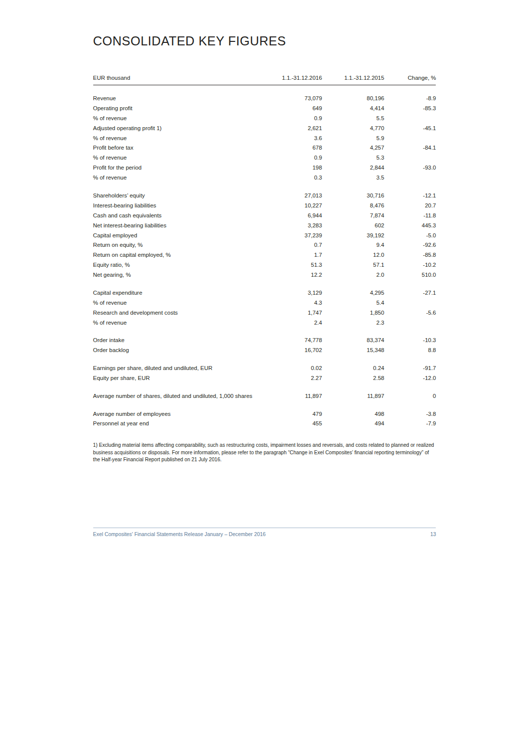Consolidated key figures
| EUR thousand | 1.1.-31.12.2016 | 1.1.-31.12.2015 | Change, % |
| --- | --- | --- | --- |
| Revenue | 73,079 | 80,196 | -8.9 |
| Operating profit | 649 | 4,414 | -85.3 |
| % of revenue | 0.9 | 5.5 | |
| Adjusted operating profit 1) | 2,621 | 4,770 | -45.1 |
| % of revenue | 3.6 | 5.9 | |
| Profit before tax | 678 | 4,257 | -84.1 |
| % of revenue | 0.9 | 5.3 | |
| Profit for the period | 198 | 2,844 | -93.0 |
| % of revenue | 0.3 | 3.5 | |
| Shareholders’ equity | 27,013 | 30,716 | -12.1 |
| Interest-bearing liabilities | 10,227 | 8,476 | 20.7 |
| Cash and cash equivalents | 6,944 | 7,874 | -11.8 |
| Net interest-bearing liabilities | 3,283 | 602 | 445.3 |
| Capital employed | 37,239 | 39,192 | -5.0 |
| Return on equity, % | 0.7 | 9.4 | -92.6 |
| Return on capital employed, % | 1.7 | 12.0 | -85.8 |
| Equity ratio, % | 51.3 | 57.1 | -10.2 |
| Net gearing, % | 12.2 | 2.0 | 510.0 |
| Capital expenditure | 3,129 | 4,295 | -27.1 |
| % of revenue | 4.3 | 5.4 | |
| Research and development costs | 1,747 | 1,850 | -5.6 |
| % of revenue | 2.4 | 2.3 | |
| Order intake | 74,778 | 83,374 | -10.3 |
| Order backlog | 16,702 | 15,348 | 8.8 |
| Earnings per share, diluted and undiluted, EUR | 0.02 | 0.24 | -91.7 |
| Equity per share, EUR | 2.27 | 2.58 | -12.0 |
| Average number of shares, diluted and undiluted, 1,000 shares | 11,897 | 11,897 | 0 |
| Average number of employees | 479 | 498 | -3.8 |
| Personnel at year end | 455 | 494 | -7.9 |
1) Excluding material items affecting comparability, such as restructuring costs, impairment losses and reversals, and costs related to planned or realized business acquisitions or disposals. For more information, please refer to the paragraph “Change in Exel Composites’ financial reporting terminology” of the Half-year Financial Report published on 21 July 2016.
Exel Composites' Financial Statements Release January – December 2016 13